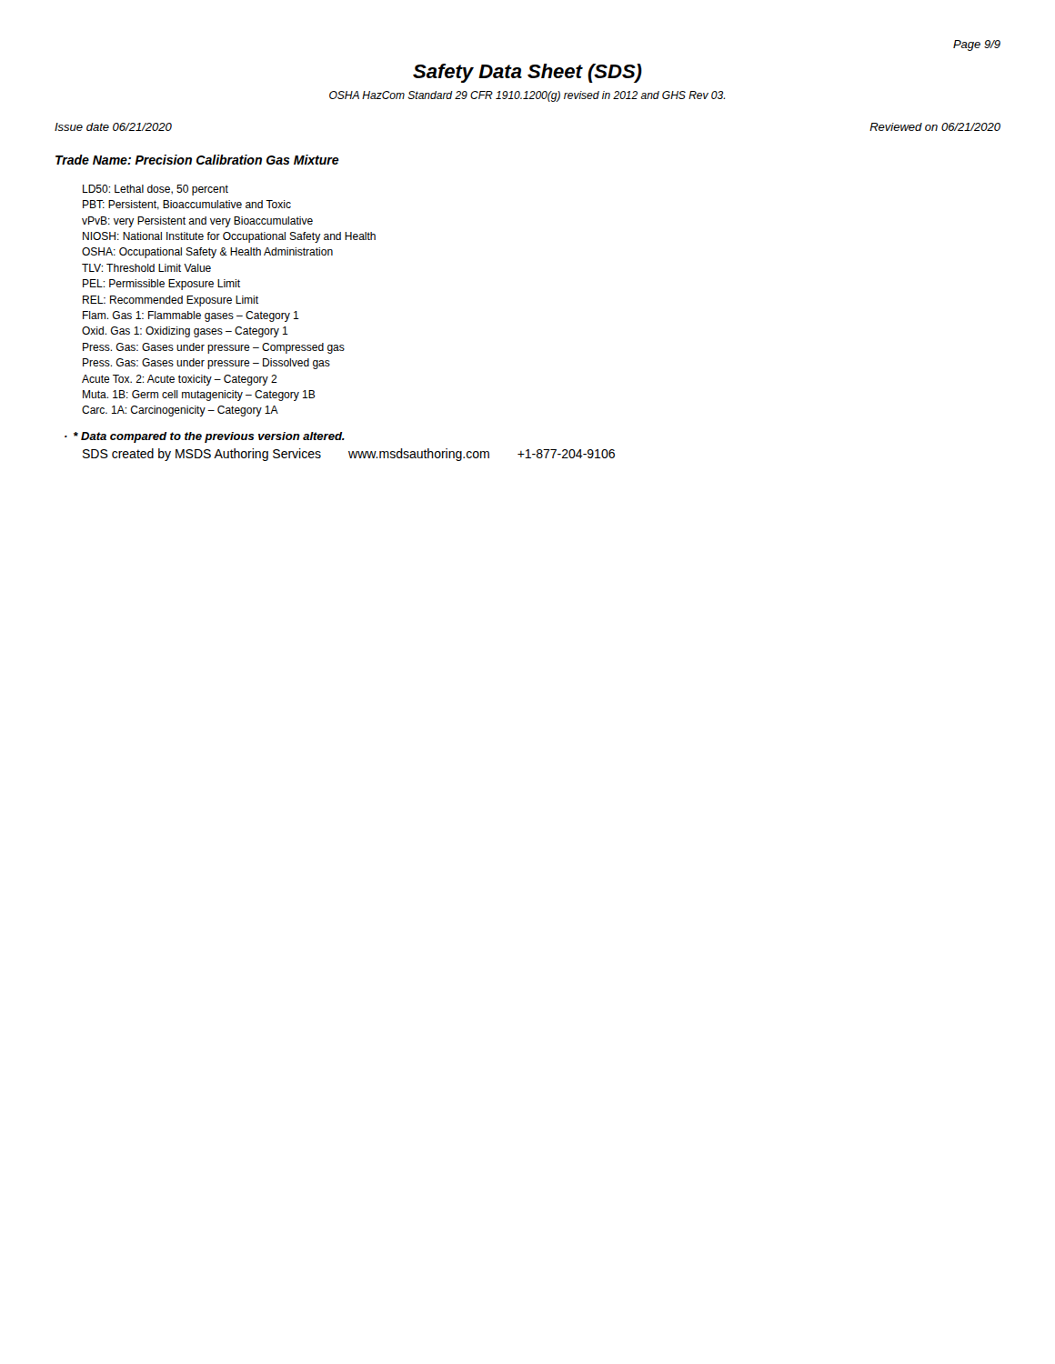Page 9/9
Safety Data Sheet (SDS)
OSHA HazCom Standard 29 CFR 1910.1200(g) revised in 2012 and GHS Rev 03.
Issue date 06/21/2020 Reviewed on 06/21/2020
Trade Name: Precision Calibration Gas Mixture
LD50: Lethal dose, 50 percent
PBT: Persistent, Bioaccumulative and Toxic
vPvB: very Persistent and very Bioaccumulative
NIOSH: National Institute for Occupational Safety and Health
OSHA: Occupational Safety & Health Administration
TLV: Threshold Limit Value
PEL: Permissible Exposure Limit
REL: Recommended Exposure Limit
Flam. Gas 1: Flammable gases – Category 1
Oxid. Gas 1: Oxidizing gases – Category 1
Press. Gas: Gases under pressure – Compressed gas
Press. Gas: Gases under pressure – Dissolved gas
Acute Tox. 2: Acute toxicity – Category 2
Muta. 1B: Germ cell mutagenicity – Category 1B
Carc. 1A: Carcinogenicity – Category 1A
·* Data compared to the previous version altered.
SDS created by MSDS Authoring Services www.msdsauthoring.com +1-877-204-9106